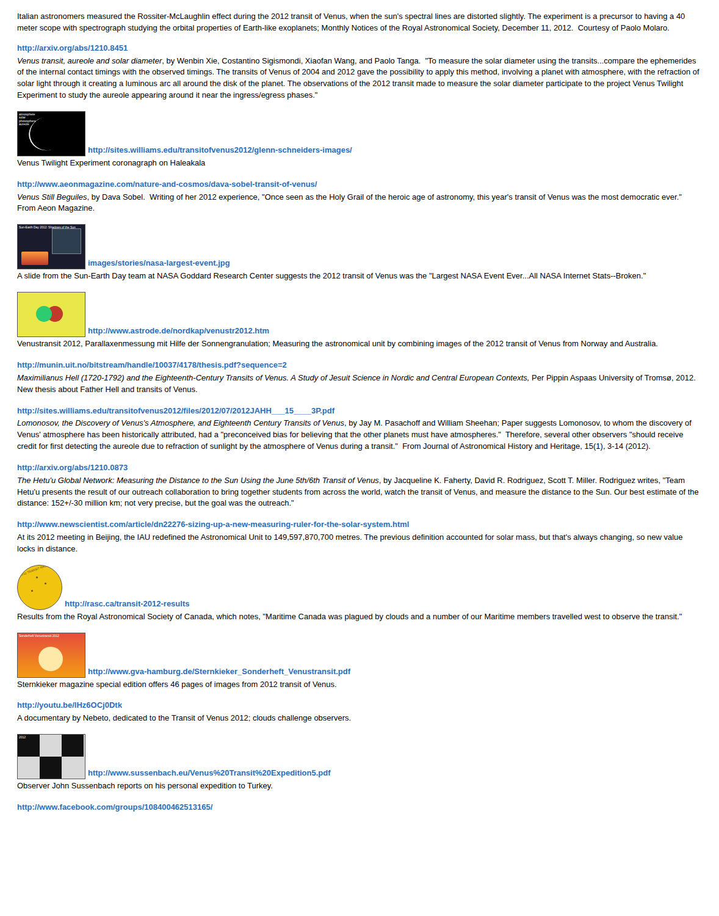Italian astronomers measured the Rossiter-McLaughlin effect during the 2012 transit of Venus, when the sun's spectral lines are distorted slightly. The experiment is a precursor to having a 40 meter scope with spectrograph studying the orbital properties of Earth-like exoplanets; Monthly Notices of the Royal Astronomical Society, December 11, 2012. Courtesy of Paolo Molaro.
http://arxiv.org/abs/1210.8451 Venus transit, aureole and solar diameter, by Wenbin Xie, Costantino Sigismondi, Xiaofan Wang, and Paolo Tanga. "To measure the solar diameter using the transits...compare the ephemerides of the internal contact timings with the observed timings. The transits of Venus of 2004 and 2012 gave the possibility to apply this method, involving a planet with atmosphere, with the refraction of solar light through it creating a luminous arc all around the disk of the planet. The observations of the 2012 transit made to measure the solar diameter participate to the project Venus Twilight Experiment to study the aureole appearing around it near the ingress/egress phases."
atmosphere
solar
photosphere
aureole http://sites.williams.edu/transitofvenus2012/glenn-schneiders-images/ Venus Twilight Experiment coronagraph on Haleakala
http://www.aeonmagazine.com/nature-and-cosmos/dava-sobel-transit-of-venus/ Venus Still Beguiles, by Dava Sobel. Writing of her 2012 experience, "Once seen as the Holy Grail of the heroic age of astronomy, this year's transit of Venus was the most democratic ever." From Aeon Magazine.
Sun-Earth Day 2012: Shadows of the Sun images/stories/nasa-largest-event.jpg A slide from the Sun-Earth Day team at NASA Goddard Research Center suggests the 2012 transit of Venus was the "Largest NASA Event Ever...All NASA Internet Stats--Broken."
http://www.astrode.de/nordkap/venustr2012.htm Venustransit 2012, Parallaxenmessung mit Hilfe der Sonnengranulation; Measuring the astronomical unit by combining images of the 2012 transit of Venus from Norway and Australia.
http://munin.uit.no/bitstream/handle/10037/4178/thesis.pdf?sequence=2 Maximilianus Hell (1720-1792) and the Eighteenth-Century Transits of Venus. A Study of Jesuit Science in Nordic and Central European Contexts, Per Pippin Aspaas University of Tromsø, 2012. New thesis about Father Hell and transits of Venus.
http://sites.williams.edu/transitofvenus2012/files/2012/07/2012JAHH___15____3P.pdf Lomonosov, the Discovery of Venus's Atmosphere, and Eighteenth Century Transits of Venus, by Jay M. Pasachoff and William Sheehan; Paper suggests Lomonosov, to whom the discovery of Venus' atmosphere has been historically attributed, had a "preconceived bias for believing that the other planets must have atmospheres." Therefore, several other observers "should receive credit for first detecting the aureole due to refraction of sunlight by the atmosphere of Venus during a transit." From Journal of Astronomical History and Heritage, 15(1), 3-14 (2012).
http://arxiv.org/abs/1210.0873 The Hetu'u Global Network: Measuring the Distance to the Sun Using the June 5th/6th Transit of Venus, by Jacqueline K. Faherty, David R. Rodriguez, Scott T. Miller. Rodriguez writes, "Team Hetu'u presents the result of our outreach collaboration to bring together students from across the world, watch the transit of Venus, and measure the distance to the Sun. Our best estimate of the distance: 152+/-30 million km; not very precise, but the goal was the outreach."
http://www.newscientist.com/article/dn22276-sizing-up-a-new-measuring-ruler-for-the-solar-system.html At its 2012 meeting in Beijing, the IAU redefined the Astronomical Unit to 149,597,870,700 metres. The previous definition accounted for solar mass, but that's always changing, so new value locks in distance.
2012 TRANSIT RASC VENUS http://rasc.ca/transit-2012-results Results from the Royal Astronomical Society of Canada, which notes, "Maritime Canada was plagued by clouds and a number of our Maritime members travelled west to observe the transit."
Sonderheft Venustransit 2012 http://www.gva-hamburg.de/Sternkieker_Sonderheft_Venustransit.pdf Sternkieker magazine special edition offers 46 pages of images from 2012 transit of Venus.
http://youtu.be/lHz6OCj0Dtk A documentary by Nebeto, dedicated to the Transit of Venus 2012; clouds challenge observers.
2012 http://www.sussenbach.eu/Venus%20Transit%20Expedition5.pdf Observer John Sussenbach reports on his personal expedition to Turkey.
http://www.facebook.com/groups/108400462513165/